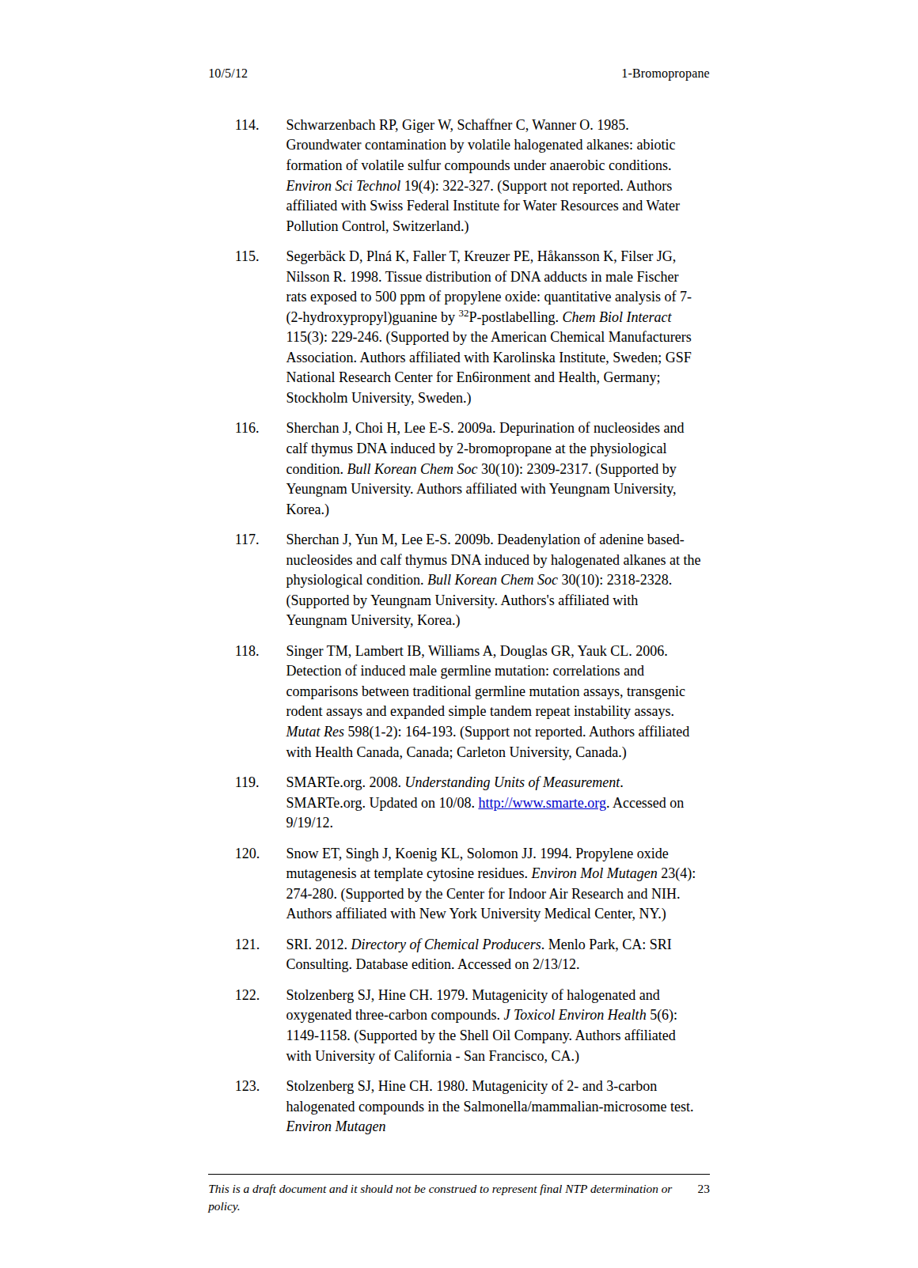10/5/12 1-Bromopropane
114. Schwarzenbach RP, Giger W, Schaffner C, Wanner O. 1985. Groundwater contamination by volatile halogenated alkanes: abiotic formation of volatile sulfur compounds under anaerobic conditions. Environ Sci Technol 19(4): 322-327. (Support not reported. Authors affiliated with Swiss Federal Institute for Water Resources and Water Pollution Control, Switzerland.)
115. Segerbäck D, Plná K, Faller T, Kreuzer PE, Håkansson K, Filser JG, Nilsson R. 1998. Tissue distribution of DNA adducts in male Fischer rats exposed to 500 ppm of propylene oxide: quantitative analysis of 7-(2-hydroxypropyl)guanine by 32P-postlabelling. Chem Biol Interact 115(3): 229-246. (Supported by the American Chemical Manufacturers Association. Authors affiliated with Karolinska Institute, Sweden; GSF National Research Center for En6ironment and Health, Germany; Stockholm University, Sweden.)
116. Sherchan J, Choi H, Lee E-S. 2009a. Depurination of nucleosides and calf thymus DNA induced by 2-bromopropane at the physiological condition. Bull Korean Chem Soc 30(10): 2309-2317. (Supported by Yeungnam University. Authors affiliated with Yeungnam University, Korea.)
117. Sherchan J, Yun M, Lee E-S. 2009b. Deadenylation of adenine based-nucleosides and calf thymus DNA induced by halogenated alkanes at the physiological condition. Bull Korean Chem Soc 30(10): 2318-2328. (Supported by Yeungnam University. Authors's affiliated with Yeungnam University, Korea.)
118. Singer TM, Lambert IB, Williams A, Douglas GR, Yauk CL. 2006. Detection of induced male germline mutation: correlations and comparisons between traditional germline mutation assays, transgenic rodent assays and expanded simple tandem repeat instability assays. Mutat Res 598(1-2): 164-193. (Support not reported. Authors affiliated with Health Canada, Canada; Carleton University, Canada.)
119. SMARTe.org. 2008. Understanding Units of Measurement. SMARTe.org. Updated on 10/08. http://www.smarte.org. Accessed on 9/19/12.
120. Snow ET, Singh J, Koenig KL, Solomon JJ. 1994. Propylene oxide mutagenesis at template cytosine residues. Environ Mol Mutagen 23(4): 274-280. (Supported by the Center for Indoor Air Research and NIH. Authors affiliated with New York University Medical Center, NY.)
121. SRI. 2012. Directory of Chemical Producers. Menlo Park, CA: SRI Consulting. Database edition. Accessed on 2/13/12.
122. Stolzenberg SJ, Hine CH. 1979. Mutagenicity of halogenated and oxygenated three-carbon compounds. J Toxicol Environ Health 5(6): 1149-1158. (Supported by the Shell Oil Company. Authors affiliated with University of California - San Francisco, CA.)
123. Stolzenberg SJ, Hine CH. 1980. Mutagenicity of 2- and 3-carbon halogenated compounds in the Salmonella/mammalian-microsome test. Environ Mutagen
This is a draft document and it should not be construed to represent final NTP determination or policy. 23